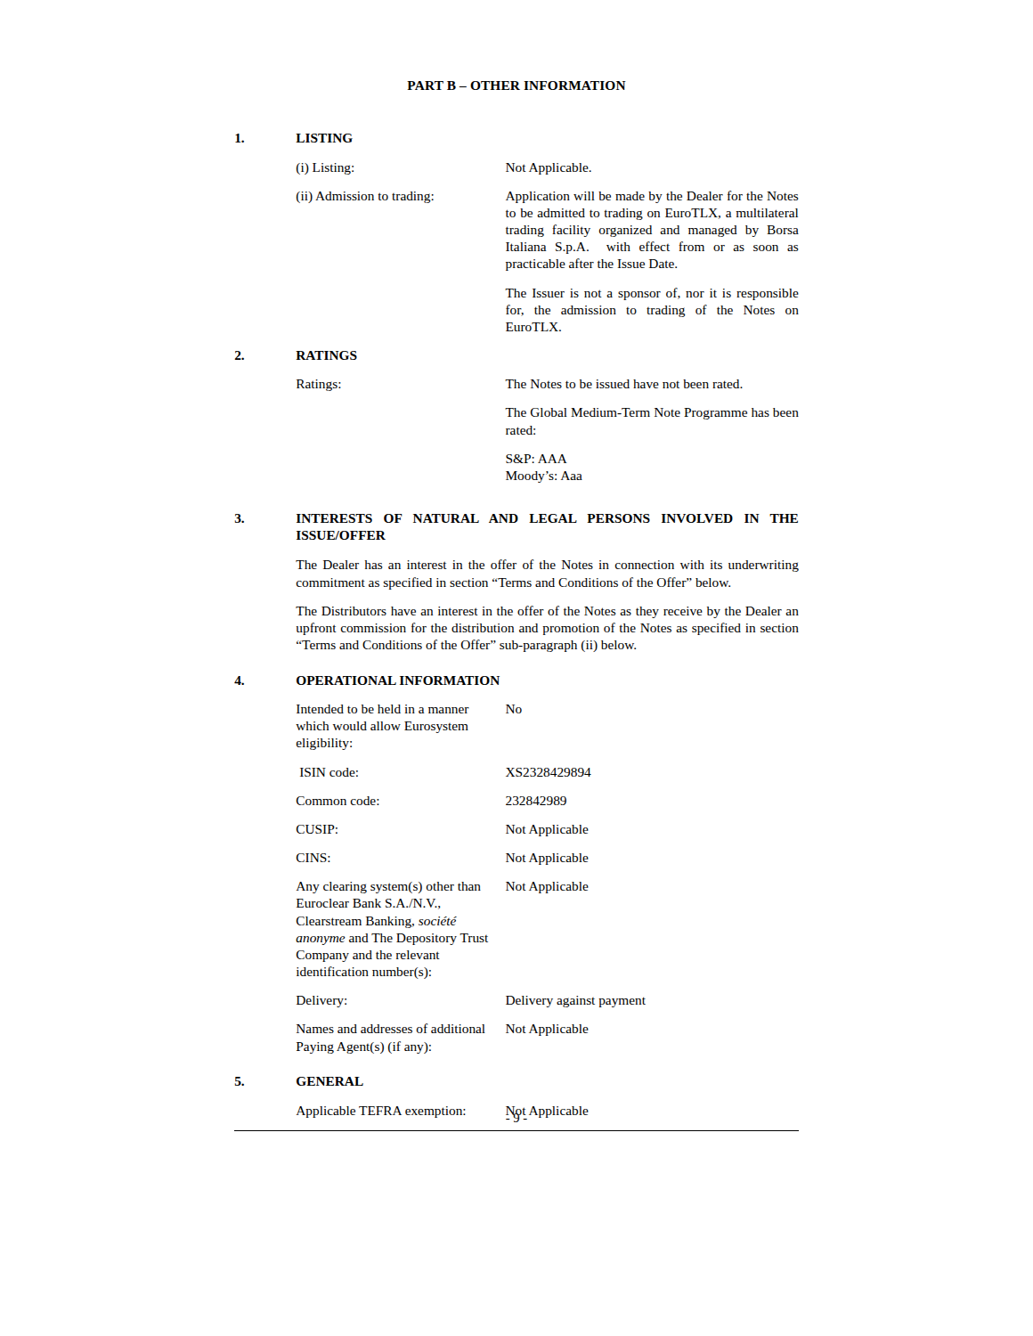PART B – OTHER INFORMATION
| 1. | LISTING | |
| | (i) Listing: | Not Applicable. |
| | (ii) Admission to trading: | Application will be made by the Dealer for the Notes to be admitted to trading on EuroTLX, a multilateral trading facility organized and managed by Borsa Italiana S.p.A. with effect from or as soon as practicable after the Issue Date. The Issuer is not a sponsor of, nor it is responsible for, the admission to trading of the Notes on EuroTLX. |
| 2. | RATINGS | |
| | Ratings: | The Notes to be issued have not been rated. The Global Medium-Term Note Programme has been rated: S&P: AAA Moody’s: Aaa |
| 3. | INTERESTS OF NATURAL AND LEGAL PERSONS INVOLVED IN THE ISSUE/OFFER |
The Dealer has an interest in the offer of the Notes in connection with its underwriting commitment as specified in section “Terms and Conditions of the Offer” below.
The Distributors have an interest in the offer of the Notes as they receive by the Dealer an upfront commission for the distribution and promotion of the Notes as specified in section “Terms and Conditions of the Offer” sub-paragraph (ii) below.
| 4. | OPERATIONAL INFORMATION |
| | Intended to be held in a manner which would allow Eurosystem eligibility: | No |
| | ISIN code: | XS2328429894 |
| | Common code: | 232842989 |
| | CUSIP: | Not Applicable |
| | CINS: | Not Applicable |
| | Any clearing system(s) other than Euroclear Bank S.A./N.V., Clearstream Banking, société anonyme and The Depository Trust Company and the relevant identification number(s): | Not Applicable |
| | Delivery: | Delivery against payment |
| | Names and addresses of additional Paying Agent(s) (if any): | Not Applicable |
| 5. | GENERAL |
| | Applicable TEFRA exemption: | Not Applicable |
- 9 -